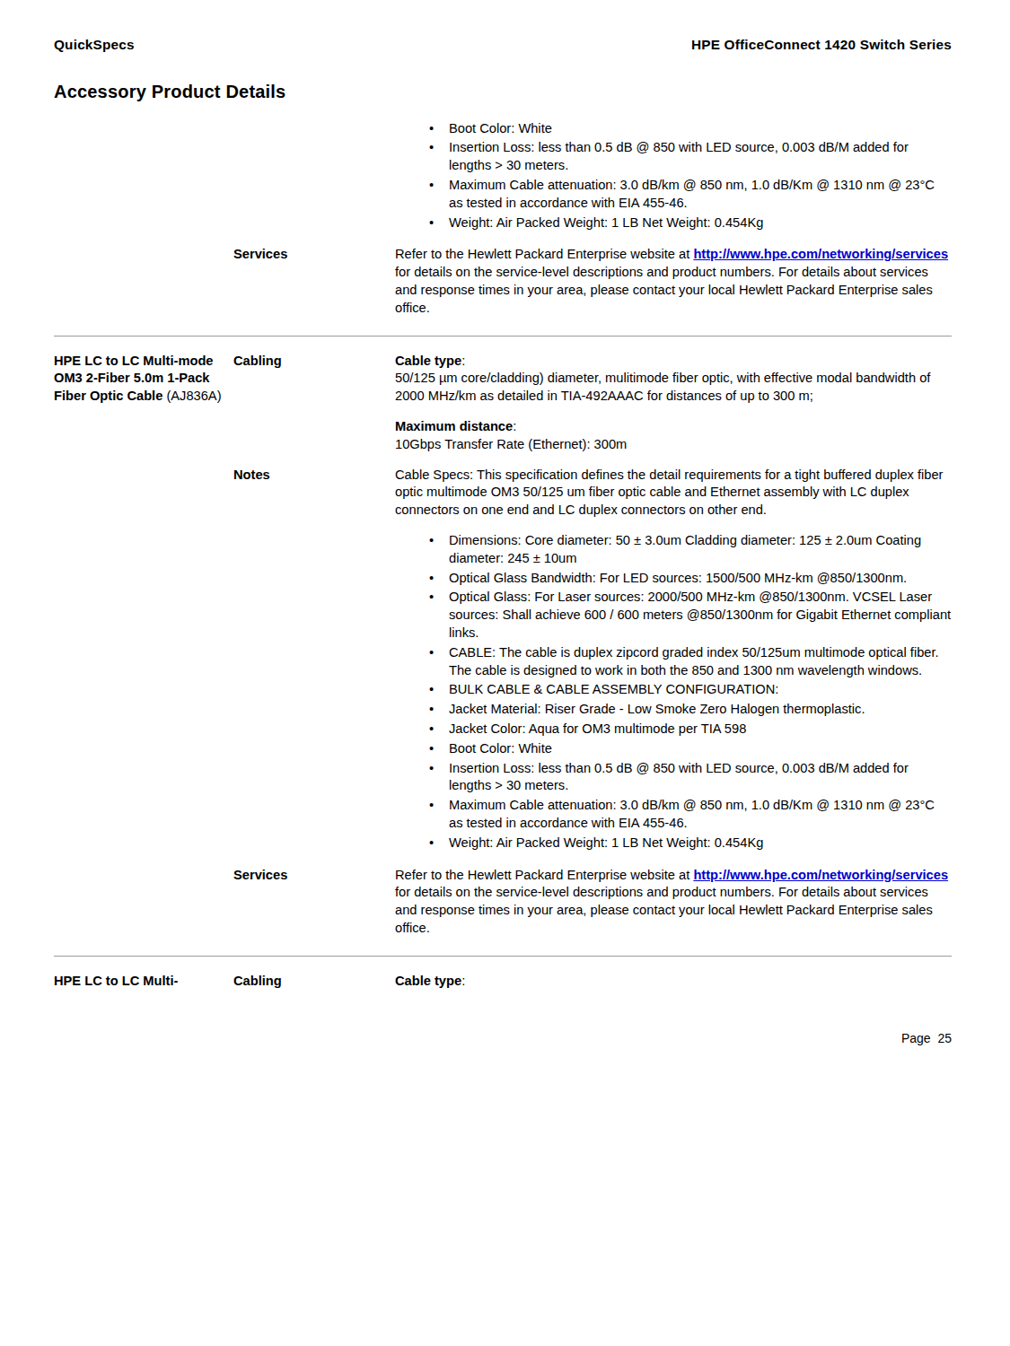QuickSpecs
HPE OfficeConnect 1420 Switch Series
Accessory Product Details
| | | Boot Color: White Insertion Loss: less than 0.5 dB @ 850 with LED source, 0.003 dB/M added for lengths > 30 meters. Maximum Cable attenuation: 3.0 dB/km @ 850 nm, 1.0 dB/Km @ 1310 nm @ 23°C as tested in accordance with EIA 455-46. Weight: Air Packed Weight: 1 LB Net Weight: 0.454Kg |
| | Services | Refer to the Hewlett Packard Enterprise website at http://www.hpe.com/networking/services for details on the service-level descriptions and product numbers. For details about services and response times in your area, please contact your local Hewlett Packard Enterprise sales office. |
| HPE LC to LC Multi-mode OM3 2-Fiber 5.0m 1-Pack Fiber Optic Cable (AJ836A) | Cabling | Cable type : 50/125 µm core/cladding) diameter, mulitimode fiber optic, with effective modal bandwidth of 2000 MHz/km as detailed in TIA-492AAAC for distances of up to 300 m; Maximum distance : 10Gbps Transfer Rate (Ethernet): 300m |
| | Notes | Cable Specs: This specification defines the detail requirements for a tight buffered duplex fiber optic multimode OM3 50/125 um fiber optic cable and Ethernet assembly with LC duplex connectors on one end and LC duplex connectors on other end. Dimensions: Core diameter: 50 ± 3.0um Cladding diameter: 125 ± 2.0um Coating diameter: 245 ± 10um Optical Glass Bandwidth: For LED sources: 1500/500 MHz-km @850/1300nm. Optical Glass: For Laser sources: 2000/500 MHz-km @850/1300nm. VCSEL Laser sources: Shall achieve 600 / 600 meters @850/1300nm for Gigabit Ethernet compliant links. CABLE: The cable is duplex zipcord graded index 50/125um multimode optical fiber. The cable is designed to work in both the 850 and 1300 nm wavelength windows. BULK CABLE & CABLE ASSEMBLY CONFIGURATION: Jacket Material: Riser Grade - Low Smoke Zero Halogen thermoplastic. Jacket Color: Aqua for OM3 multimode per TIA 598 Boot Color: White Insertion Loss: less than 0.5 dB @ 850 with LED source, 0.003 dB/M added for lengths > 30 meters. Maximum Cable attenuation: 3.0 dB/km @ 850 nm, 1.0 dB/Km @ 1310 nm @ 23°C as tested in accordance with EIA 455-46. Weight: Air Packed Weight: 1 LB Net Weight: 0.454Kg |
| | Services | Refer to the Hewlett Packard Enterprise website at http://www.hpe.com/networking/services for details on the service-level descriptions and product numbers. For details about services and response times in your area, please contact your local Hewlett Packard Enterprise sales office. |
| HPE LC to LC Multi- | Cabling | Cable type : |
Page 25